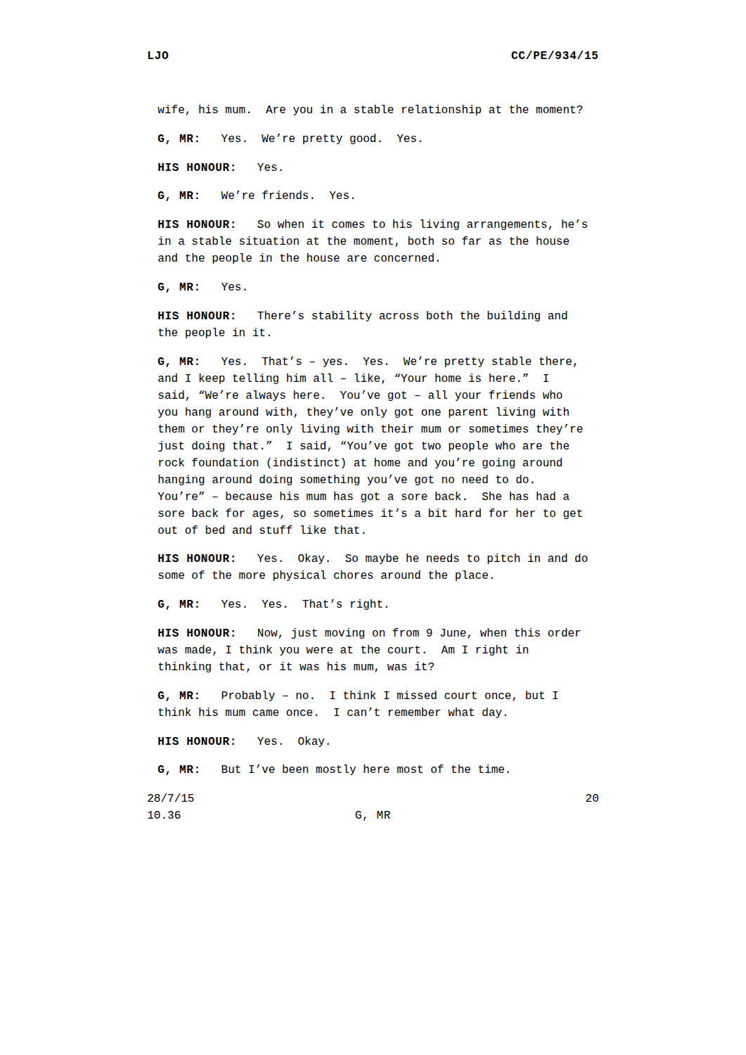LJO
CC/PE/934/15
wife, his mum. Are you in a stable relationship at the moment?
G, MR: Yes. We’re pretty good. Yes.
HIS HONOUR: Yes.
G, MR: We’re friends. Yes.
HIS HONOUR: So when it comes to his living arrangements, he’s in a stable situation at the moment, both so far as the house and the people in the house are concerned.
G, MR: Yes.
HIS HONOUR: There’s stability across both the building and the people in it.
G, MR: Yes. That’s – yes. Yes. We’re pretty stable there, and I keep telling him all – like, “Your home is here.” I said, “We’re always here. You’ve got – all your friends who you hang around with, they’ve only got one parent living with them or they’re only living with their mum or sometimes they’re just doing that.” I said, “You’ve got two people who are the rock foundation (indistinct) at home and you’re going around hanging around doing something you’ve got no need to do. You’re” – because his mum has got a sore back. She has had a sore back for ages, so sometimes it’s a bit hard for her to get out of bed and stuff like that.
HIS HONOUR: Yes. Okay. So maybe he needs to pitch in and do some of the more physical chores around the place.
G, MR: Yes. Yes. That’s right.
HIS HONOUR: Now, just moving on from 9 June, when this order was made, I think you were at the court. Am I right in thinking that, or it was his mum, was it?
G, MR: Probably – no. I think I missed court once, but I think his mum came once. I can’t remember what day.
HIS HONOUR: Yes. Okay.
G, MR: But I’ve been mostly here most of the time.
28/7/15
10.36
G, MR
20